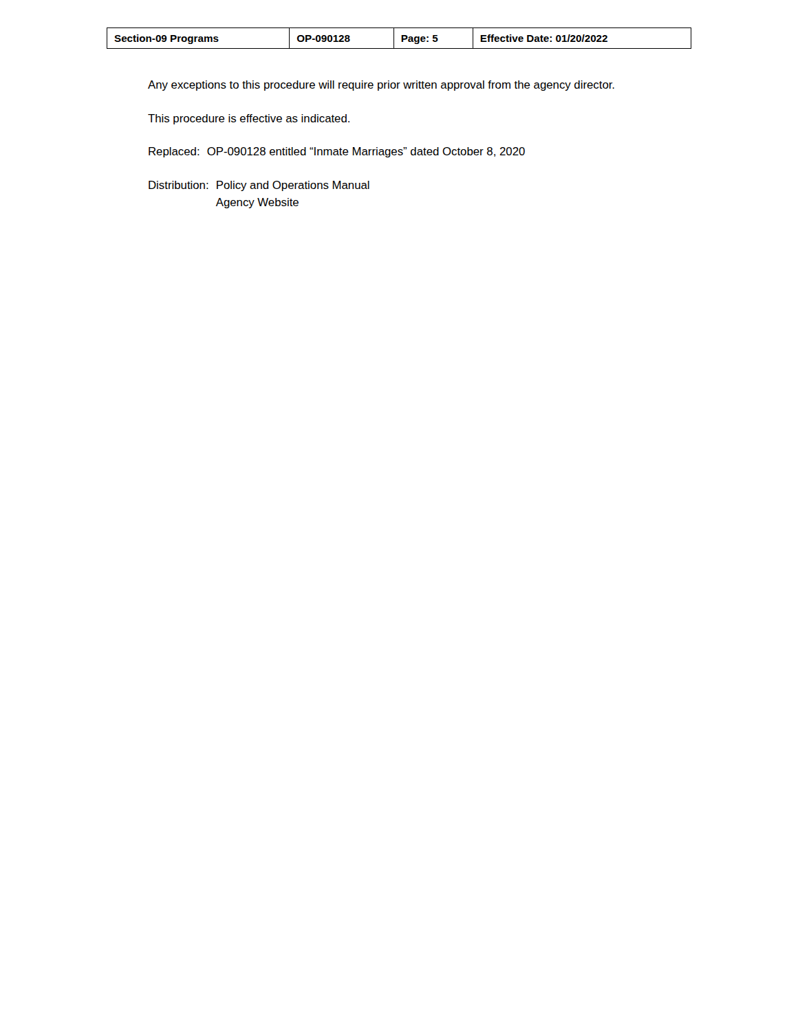| Section-09 Programs | OP-090128 | Page: 5 | Effective Date: 01/20/2022 |
Any exceptions to this procedure will require prior written approval from the agency director.
This procedure is effective as indicated.
Replaced: OP-090128 entitled “Inmate Marriages” dated October 8, 2020
Distribution: Policy and Operations Manual Agency Website